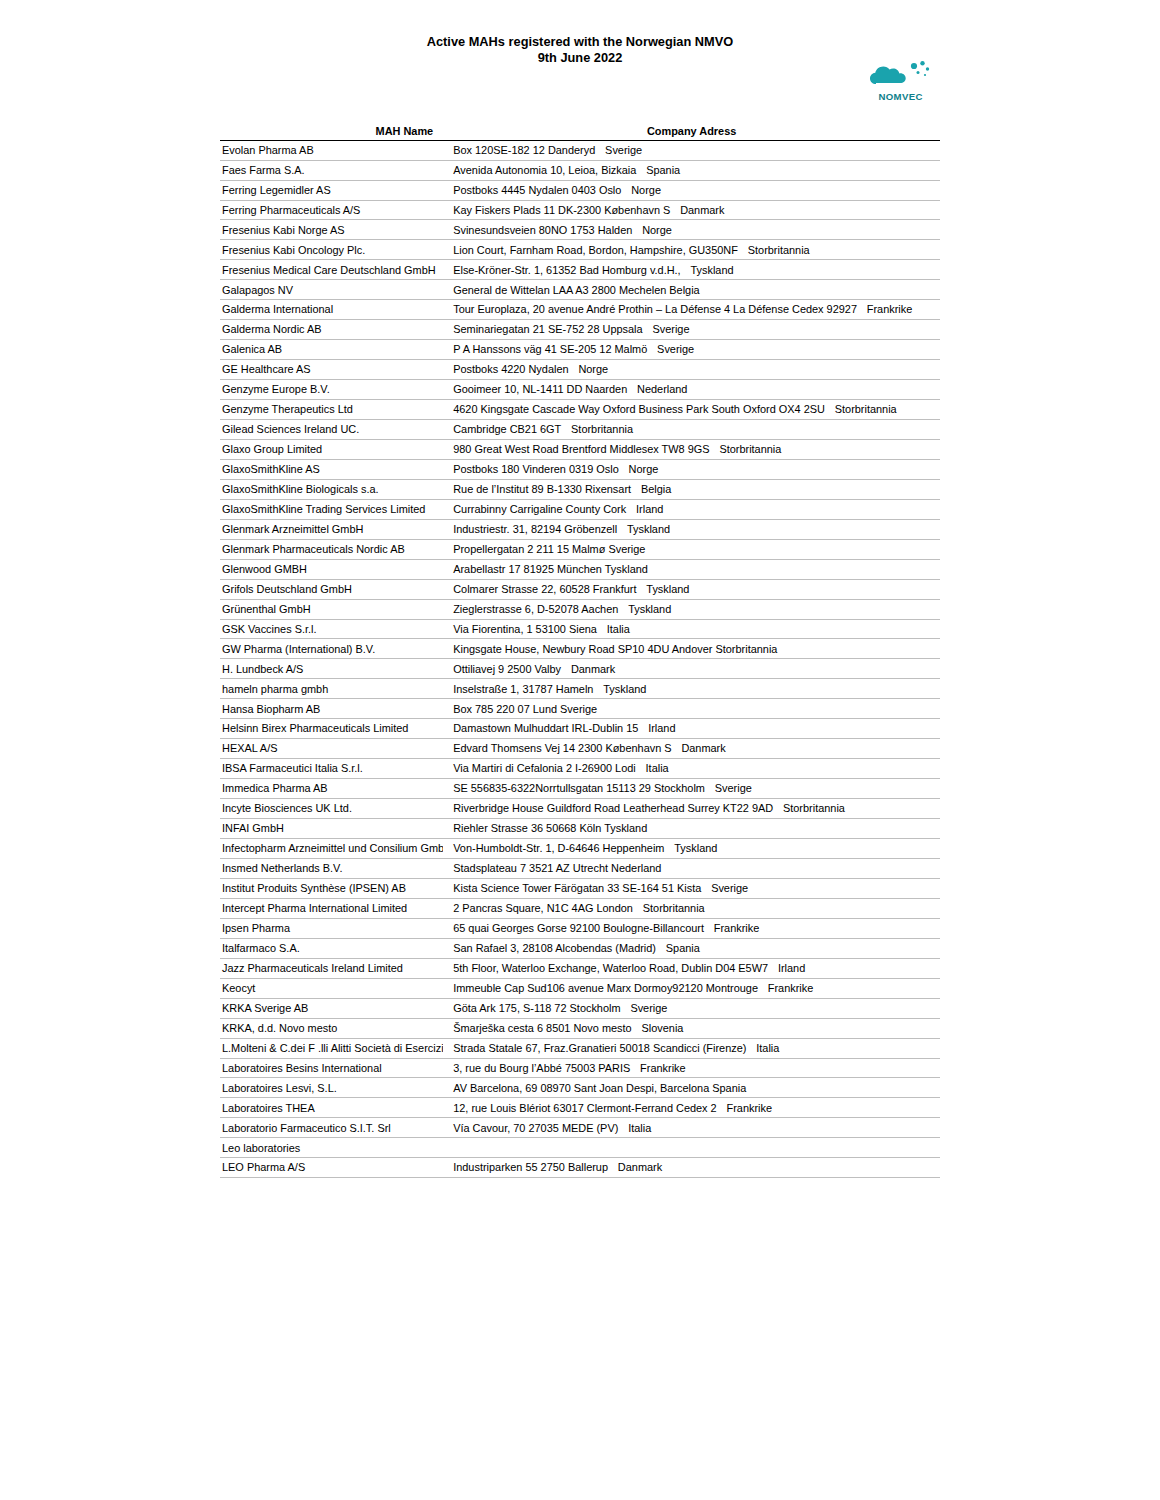Active MAHs registered with the Norwegian NMVO
9th June 2022
NOMVEC
| MAH Name | Company Adress |
| --- | --- |
| Evolan Pharma AB | Box 120SE-182 12 Danderyd Sverige |
| Faes Farma S.A. | Avenida Autonomia 10, Leioa, Bizkaia Spania |
| Ferring Legemidler AS | Postboks 4445 Nydalen 0403 Oslo Norge |
| Ferring Pharmaceuticals A/S | Kay Fiskers Plads 11 DK-2300 København S Danmark |
| Fresenius Kabi Norge AS | Svinesundsveien 80NO 1753 Halden Norge |
| Fresenius Kabi Oncology Plc. | Lion Court, Farnham Road, Bordon, Hampshire, GU350NF Storbritannia |
| Fresenius Medical Care Deutschland GmbH | Else-Kröner-Str. 1, 61352 Bad Homburg v.d.H., Tyskland |
| Galapagos NV | General de Wittelan LAA A3 2800 Mechelen Belgia |
| Galderma International | Tour Europlaza, 20 avenue André Prothin – La Défense 4 La Défense Cedex 92927 Frankrike |
| Galderma Nordic AB | Seminariegatan 21 SE-752 28 Uppsala Sverige |
| Galenica AB | P A Hanssons väg 41 SE-205 12 Malmö Sverige |
| GE Healthcare AS | Postboks 4220 Nydalen Norge |
| Genzyme Europe B.V. | Gooimeer 10, NL-1411 DD Naarden Nederland |
| Genzyme Therapeutics Ltd | 4620 Kingsgate Cascade Way Oxford Business Park South Oxford OX4 2SU Storbritannia |
| Gilead Sciences Ireland UC. | Cambridge CB21 6GT Storbritannia |
| Glaxo Group Limited | 980 Great West Road Brentford Middlesex TW8 9GS Storbritannia |
| GlaxoSmithKline AS | Postboks 180 Vinderen 0319 Oslo Norge |
| GlaxoSmithKline Biologicals s.a. | Rue de l’Institut 89 B-1330 Rixensart Belgia |
| GlaxoSmithKline Trading Services Limited | Currabinny Carrigaline County Cork Irland |
| Glenmark Arzneimittel GmbH | Industriestr. 31, 82194 Gröbenzell Tyskland |
| Glenmark Pharmaceuticals Nordic AB | Propellergatan 2 211 15 Malmø Sverige |
| Glenwood GMBH | Arabellastr 17 81925 München Tyskland |
| Grifols Deutschland GmbH | Colmarer Strasse 22, 60528 Frankfurt Tyskland |
| Grünenthal GmbH | Zieglerstrasse 6, D-52078 Aachen Tyskland |
| GSK Vaccines S.r.l. | Via Fiorentina, 1 53100 Siena Italia |
| GW Pharma (International) B.V. | Kingsgate House, Newbury Road SP10 4DU Andover Storbritannia |
| H. Lundbeck A/S | Ottiliavej 9 2500 Valby Danmark |
| hameln pharma gmbh | Inselstraße 1, 31787 Hameln Tyskland |
| Hansa Biopharm AB | Box 785 220 07 Lund Sverige |
| Helsinn Birex Pharmaceuticals Limited | Damastown Mulhuddart IRL-Dublin 15 Irland |
| HEXAL A/S | Edvard Thomsens Vej 14 2300 København S Danmark |
| IBSA Farmaceutici Italia S.r.l. | Via Martiri di Cefalonia 2 I-26900 Lodi Italia |
| Immedica Pharma AB | SE 556835-6322Norrtullsgatan 15113 29 Stockholm Sverige |
| Incyte Biosciences UK Ltd. | Riverbridge House Guildford Road Leatherhead Surrey KT22 9AD Storbritannia |
| INFAI GmbH | Riehler Strasse 36 50668 Köln Tyskland |
| Infectopharm Arzneimittel und Consilium GmbH | Von-Humboldt-Str. 1, D-64646 Heppenheim Tyskland |
| Insmed Netherlands B.V. | Stadsplateau 7 3521 AZ Utrecht Nederland |
| Institut Produits Synthèse (IPSEN) AB | Kista Science Tower Färögatan 33 SE-164 51 Kista Sverige |
| Intercept Pharma International Limited | 2 Pancras Square, N1C 4AG London Storbritannia |
| Ipsen Pharma | 65 quai Georges Gorse 92100 Boulogne-Billancourt Frankrike |
| Italfarmaco S.A. | San Rafael 3, 28108 Alcobendas (Madrid) Spania |
| Jazz Pharmaceuticals Ireland Limited | 5th Floor, Waterloo Exchange, Waterloo Road, Dublin D04 E5W7 Irland |
| Keocyt | Immeuble Cap Sud106 avenue Marx Dormoy92120 Montrouge Frankrike |
| KRKA Sverige AB | Göta Ark 175, S-118 72 Stockholm Sverige |
| KRKA, d.d. Novo mesto | Šmarješka cesta 6 8501 Novo mesto Slovenia |
| L.Molteni & C.dei F .lli Alitti Società di Esercizio S.p.A. | Strada Statale 67, Fraz.Granatieri 50018 Scandicci (Firenze) Italia |
| Laboratoires Besins International | 3, rue du Bourg l’Abbé 75003 PARIS Frankrike |
| Laboratoires Lesvi, S.L. | AV Barcelona, 69 08970 Sant Joan Despi, Barcelona Spania |
| Laboratoires THEA | 12, rue Louis Blériot 63017 Clermont-Ferrand Cedex 2 Frankrike |
| Laboratorio Farmaceutico S.I.T. Srl | Vía Cavour, 70 27035 MEDE (PV) Italia |
| Leo laboratories | |
| LEO Pharma A/S | Industriparken 55 2750 Ballerup Danmark |